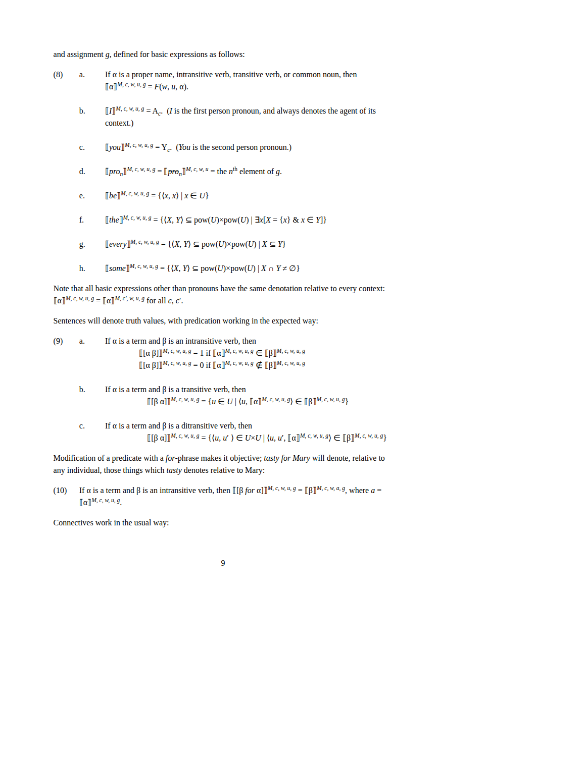and assignment g, defined for basic expressions as follows:
(8)
a.
If α is a proper name, intransitive verb, transitive verb, or common noun, then
⟦α⟧M, c, w, u, g = F(w, u, α).
b.
⟦I⟧M, c, w, u, g = Ac. (I is the first person pronoun, and always denotes the agent of its context.)
c.
⟦you⟧M, c, w, u, g = Yc. (You is the second person pronoun.)
d.
⟦pron⟧M, c, w, u, g = ⟦pron⟧M, c, w, u = the nth element of g.
e.
⟦be⟧M, c, w, u, g = {⟨x, x⟩ | x ∈ U}
f.
⟦the⟧M, c, w, u, g = {⟨X, Y⟩ ⊆ pow(U)×pow(U) | ∃x[X = {x} & x ∈ Y]}
g.
⟦every⟧M, c, w, u, g = {⟨X, Y⟩ ⊆ pow(U)×pow(U) | X ⊆ Y}
h.
⟦some⟧M, c, w, u, g = {⟨X, Y⟩ ⊆ pow(U)×pow(U) | X ∩ Y ≠ ∅}
Note that all basic expressions other than pronouns have the same denotation relative to every context: ⟦α⟧M, c, w, u, g = ⟦α⟧M, c′, w, u, g for all c, c′.
Sentences will denote truth values, with predication working in the expected way:
(9)
a.
If α is a term and β is an intransitive verb, then
⟦[α β]⟧M, c, w, u, g = 1 if ⟦α⟧M, c, w, u, g ∈ ⟦β⟧M, c, w, u, g
⟦[α β]⟧M, c, w, u, g = 0 if ⟦α⟧M, c, w, u, g ∉ ⟦β⟧M, c, w, u, g
b.
If α is a term and β is a transitive verb, then
⟦[β α]⟧M, c, w, u, g = {u ∈ U | ⟨u, ⟦α⟧M, c, w, u, g⟩ ∈ ⟦β⟧M, c, w, u, g}
c.
If α is a term and β is a ditransitive verb, then
⟦[β α]⟧M, c, w, u, g = {⟨u, u′ ⟩ ∈ U×U | ⟨u, u′, ⟦α⟧M, c, w, u, g⟩ ∈ ⟦β⟧M, c, w, u, g}
Modification of a predicate with a for-phrase makes it objective; tasty for Mary will denote, relative to any individual, those things which tasty denotes relative to Mary:
(10)
If α is a term and β is an intransitive verb, then ⟦[β for α]⟧M, c, w, u, g = ⟦β⟧M, c, w, a, g, where a = ⟦α⟧M, c, w, u, g.
Connectives work in the usual way:
9